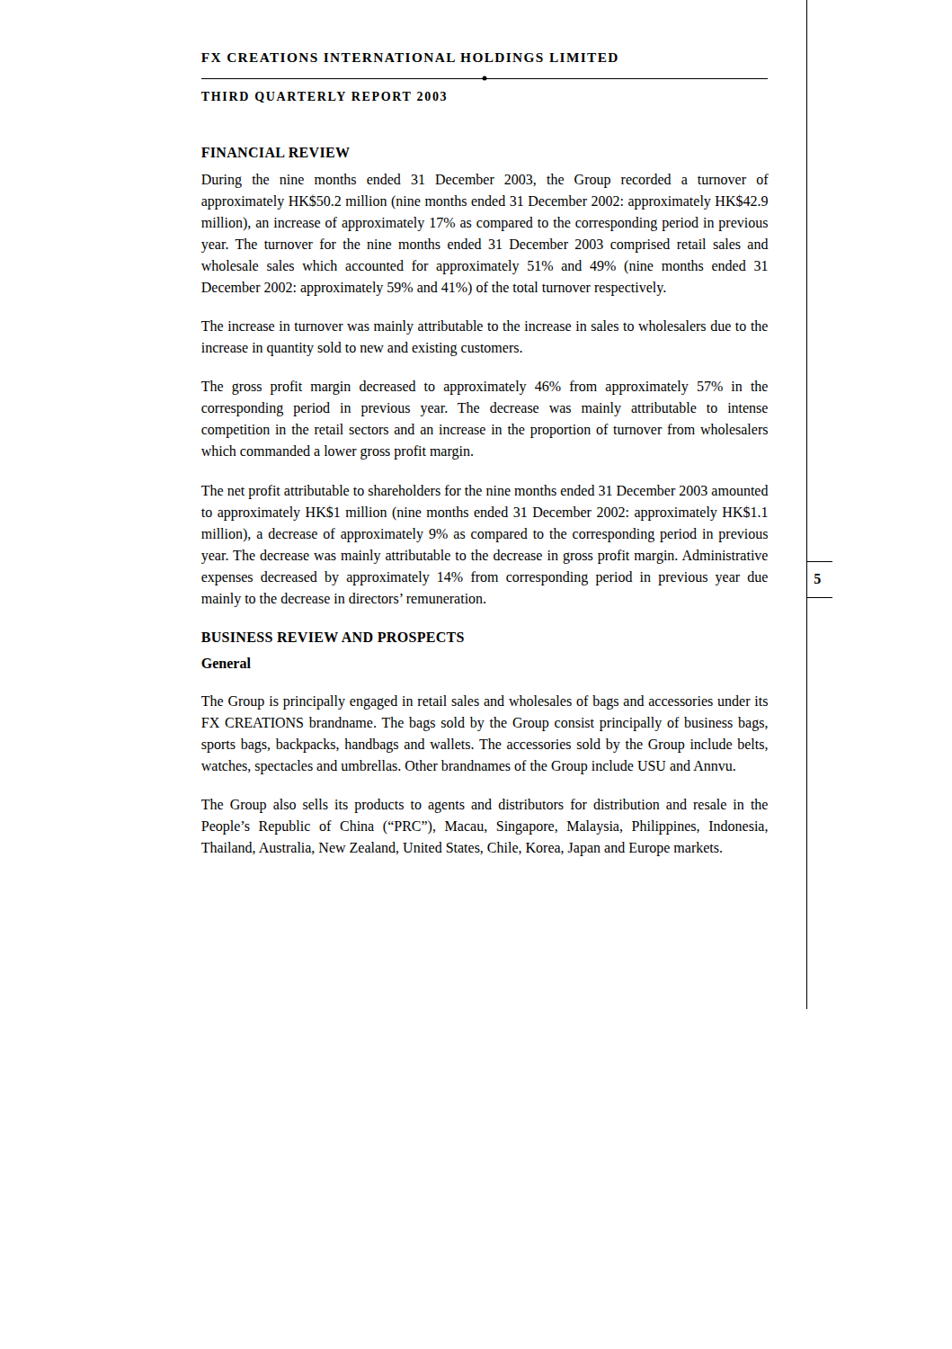FX Creations International Holdings Limited
Third Quarterly Report 2003
Financial Review
During the nine months ended 31 December 2003, the Group recorded a turnover of approximately HK$50.2 million (nine months ended 31 December 2002: approximately HK$42.9 million), an increase of approximately 17% as compared to the corresponding period in previous year. The turnover for the nine months ended 31 December 2003 comprised retail sales and wholesale sales which accounted for approximately 51% and 49% (nine months ended 31 December 2002: approximately 59% and 41%) of the total turnover respectively.
The increase in turnover was mainly attributable to the increase in sales to wholesalers due to the increase in quantity sold to new and existing customers.
The gross profit margin decreased to approximately 46% from approximately 57% in the corresponding period in previous year. The decrease was mainly attributable to intense competition in the retail sectors and an increase in the proportion of turnover from wholesalers which commanded a lower gross profit margin.
The net profit attributable to shareholders for the nine months ended 31 December 2003 amounted to approximately HK$1 million (nine months ended 31 December 2002: approximately HK$1.1 million), a decrease of approximately 9% as compared to the corresponding period in previous year. The decrease was mainly attributable to the decrease in gross profit margin. Administrative expenses decreased by approximately 14% from corresponding period in previous year due mainly to the decrease in directors’ remuneration.
Business Review and Prospects
General
The Group is principally engaged in retail sales and wholesales of bags and accessories under its FX CREATIONS brandname. The bags sold by the Group consist principally of business bags, sports bags, backpacks, handbags and wallets. The accessories sold by the Group include belts, watches, spectacles and umbrellas. Other brandnames of the Group include USU and Annvu.
The Group also sells its products to agents and distributors for distribution and resale in the People’s Republic of China (“PRC”), Macau, Singapore, Malaysia, Philippines, Indonesia, Thailand, Australia, New Zealand, United States, Chile, Korea, Japan and Europe markets.
5